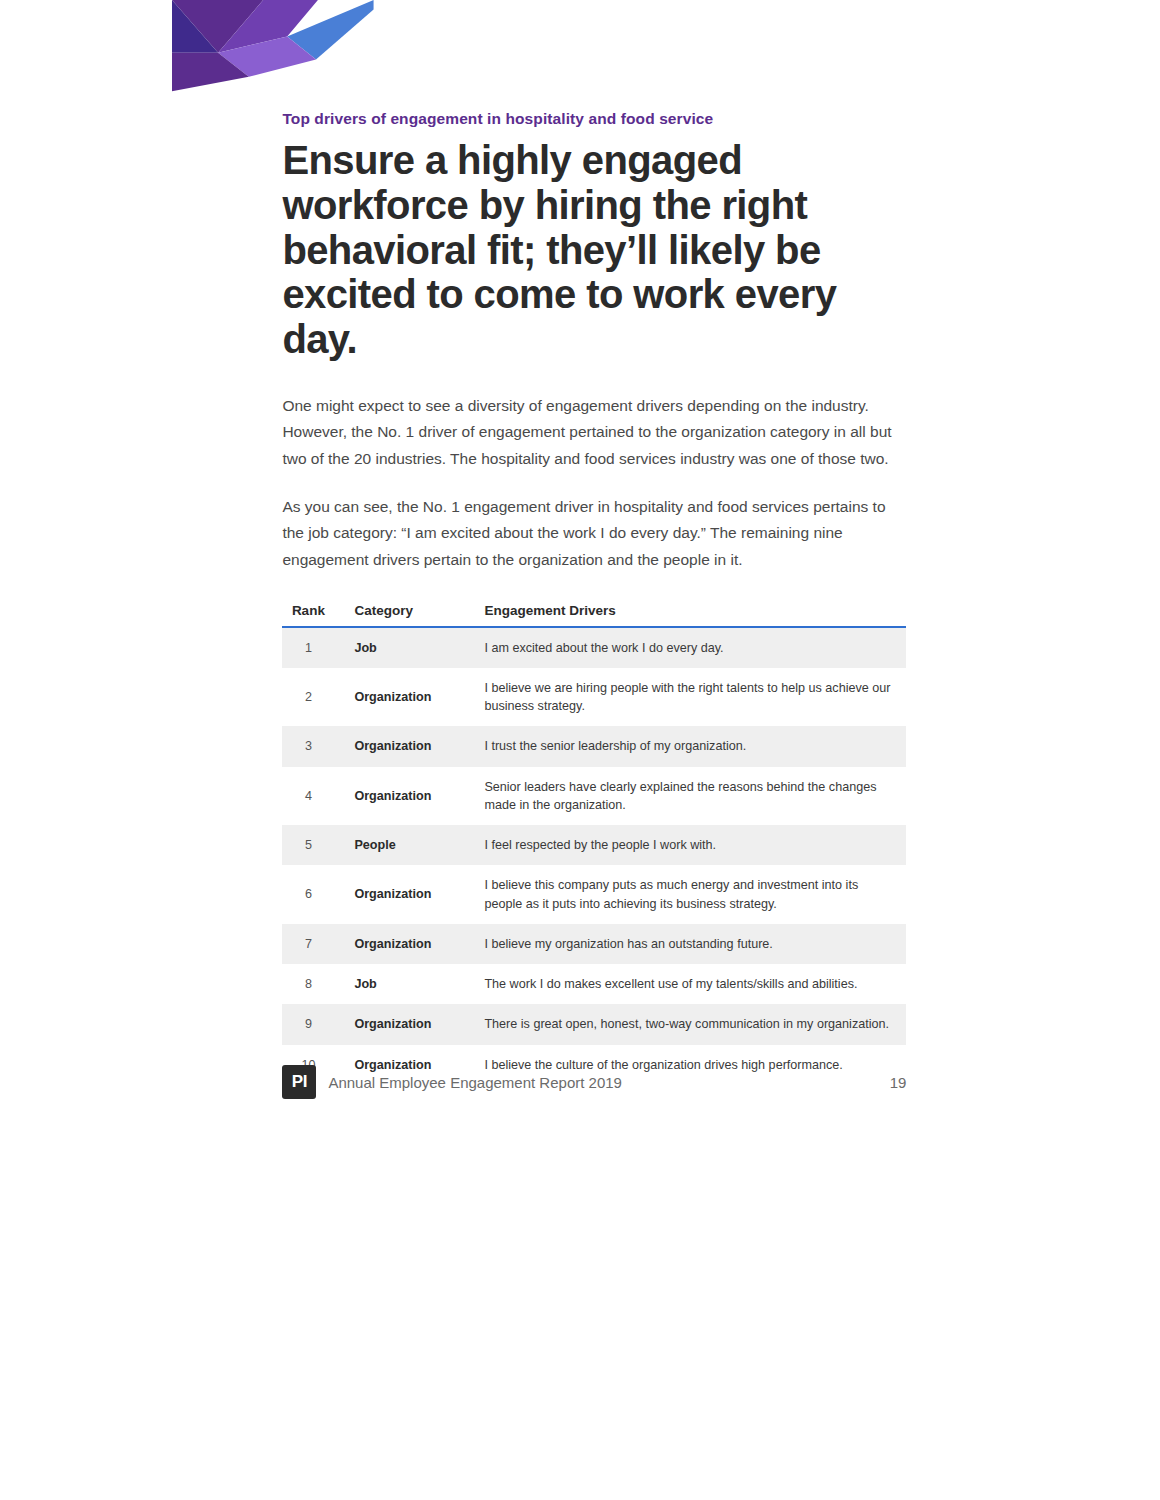Top drivers of engagement in hospitality and food service
Ensure a highly engaged workforce by hiring the right behavioral fit; they’ll likely be excited to come to work every day.
One might expect to see a diversity of engagement drivers depending on the industry. However, the No. 1 driver of engagement pertained to the organization category in all but two of the 20 industries. The hospitality and food services industry was one of those two.
As you can see, the No. 1 engagement driver in hospitality and food services pertains to the job category: “I am excited about the work I do every day.” The remaining nine engagement drivers pertain to the organization and the people in it.
| Rank | Category | Engagement Drivers |
| --- | --- | --- |
| 1 | Job | I am excited about the work I do every day. |
| 2 | Organization | I believe we are hiring people with the right talents to help us achieve our business strategy. |
| 3 | Organization | I trust the senior leadership of my organization. |
| 4 | Organization | Senior leaders have clearly explained the reasons behind the changes made in the organization. |
| 5 | People | I feel respected by the people I work with. |
| 6 | Organization | I believe this company puts as much energy and investment into its people as it puts into achieving its business strategy. |
| 7 | Organization | I believe my organization has an outstanding future. |
| 8 | Job | The work I do makes excellent use of my talents/skills and abilities. |
| 9 | Organization | There is great open, honest, two-way communication in my organization. |
| 10 | Organization | I believe the culture of the organization drives high performance. |
PI
Annual Employee Engagement Report 2019
19